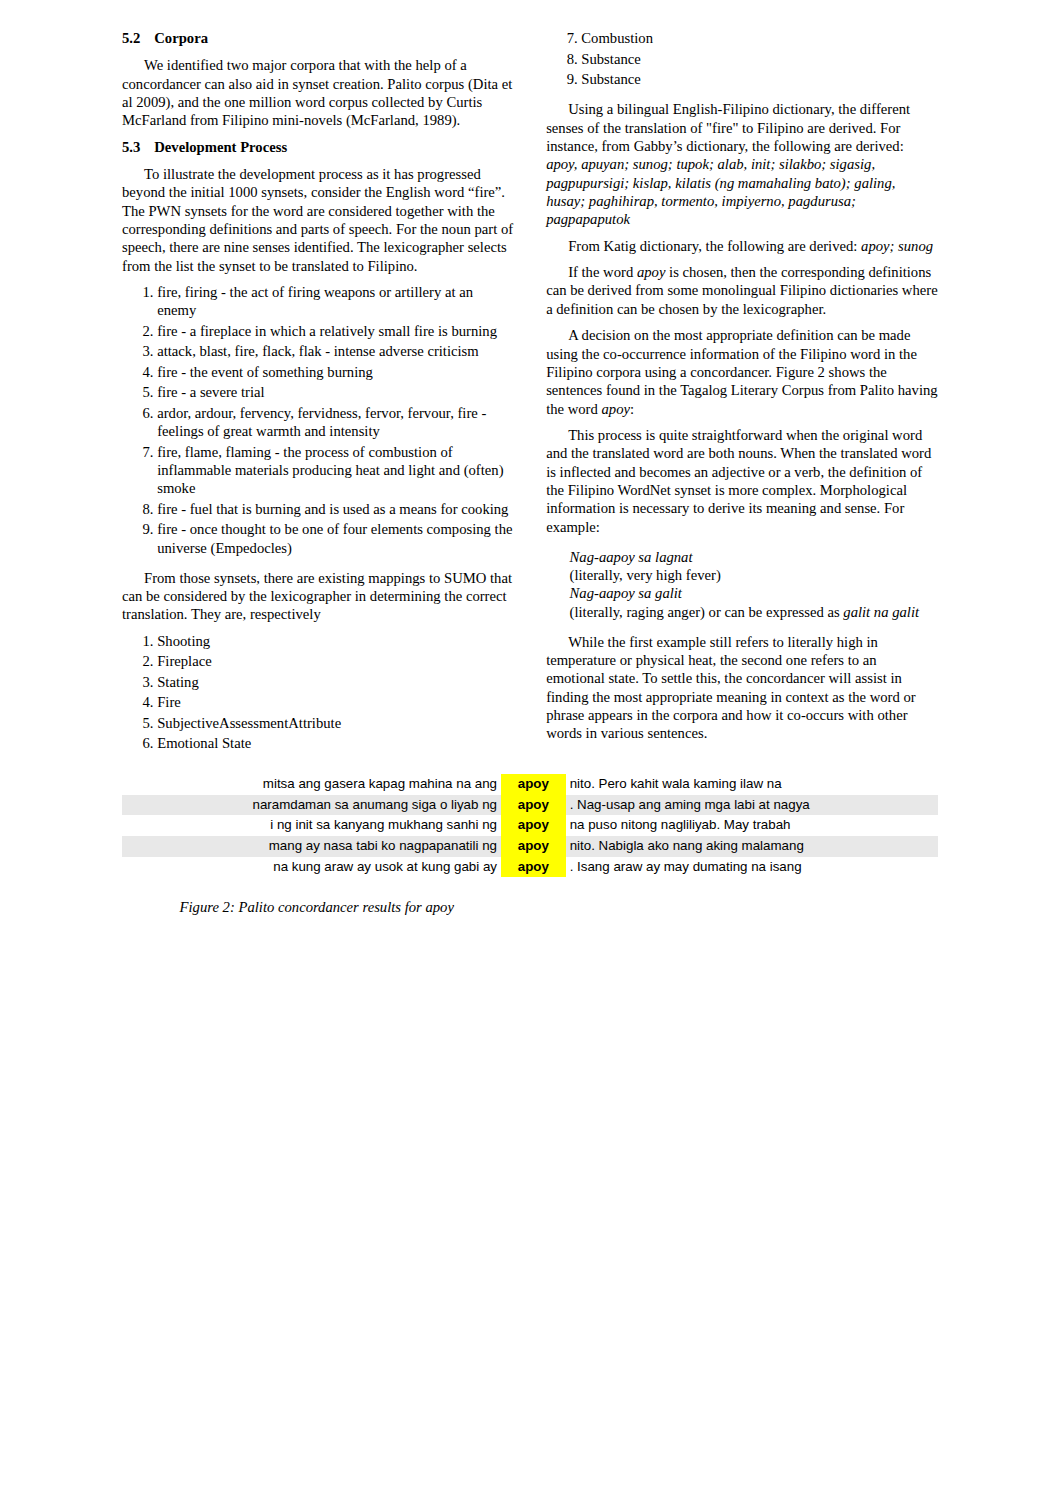5.2 Corpora
We identified two major corpora that with the help of a concordancer can also aid in synset creation. Palito corpus (Dita et al 2009), and the one million word corpus collected by Curtis McFarland from Filipino mini-novels (McFarland, 1989).
5.3 Development Process
To illustrate the development process as it has progressed beyond the initial 1000 synsets, consider the English word “fire”. The PWN synsets for the word are considered together with the corresponding definitions and parts of speech. For the noun part of speech, there are nine senses identified. The lexicographer selects from the list the synset to be translated to Filipino.
fire, firing - the act of firing weapons or artillery at an enemy
fire - a fireplace in which a relatively small fire is burning
attack, blast, fire, flack, flak - intense adverse criticism
fire - the event of something burning
fire - a severe trial
ardor, ardour, fervency, fervidness, fervor, fervour, fire - feelings of great warmth and intensity
fire, flame, flaming - the process of combustion of inflammable materials producing heat and light and (often) smoke
fire - fuel that is burning and is used as a means for cooking
fire - once thought to be one of four elements composing the universe (Empedocles)
From those synsets, there are existing mappings to SUMO that can be considered by the lexicographer in determining the correct translation. They are, respectively
Shooting
Fireplace
Stating
Fire
SubjectiveAssessmentAttribute
Emotional State
Combustion
Substance
Substance
Using a bilingual English-Filipino dictionary, the different senses of the translation of "fire" to Filipino are derived. For instance, from Gabby’s dictionary, the following are derived: apoy, apuyan; sunog; tupok; alab, init; silakbo; sigasig, pagpupursigi; kislap, kilatis (ng mamahaling bato); galing, husay; paghihirap, tormento, impiyerno, pagdurusa; pagpapaputok
From Katig dictionary, the following are derived: apoy; sunog
If the word apoy is chosen, then the corresponding definitions can be derived from some monolingual Filipino dictionaries where a definition can be chosen by the lexicographer.
A decision on the most appropriate definition can be made using the co-occurrence information of the Filipino word in the Filipino corpora using a concordancer. Figure 2 shows the sentences found in the Tagalog Literary Corpus from Palito having the word apoy:
This process is quite straightforward when the original word and the translated word are both nouns. When the translated word is inflected and becomes an adjective or a verb, the definition of the Filipino WordNet synset is more complex. Morphological information is necessary to derive its meaning and sense. For example:
Nag-aapoy sa lagnat
(literally, very high fever)
Nag-aapoy sa galit
(literally, raging anger) or can be expressed as galit na galit
While the first example still refers to literally high in temperature or physical heat, the second one refers to an emotional state. To settle this, the concordancer will assist in finding the most appropriate meaning in context as the word or phrase appears in the corpora and how it co-occurs with other words in various sentences.
| mitsa ang gasera kapag mahina na ang | apoy | nito. Pero kahit wala kaming ilaw na |
| naramdaman sa anumang siga o liyab ng | apoy | . Nag-usap ang aming mga labi at nagya |
| i ng init sa kanyang mukhang sanhi ng | apoy | na puso nitong nagliliyab. May trabah |
| mang ay nasa tabi ko nagpapanatili ng | apoy | nito. Nabigla ako nang aking malamang |
| na kung araw ay usok at kung gabi ay | apoy | . Isang araw ay may dumating na isang |
Figure 2: Palito concordancer results for apoy